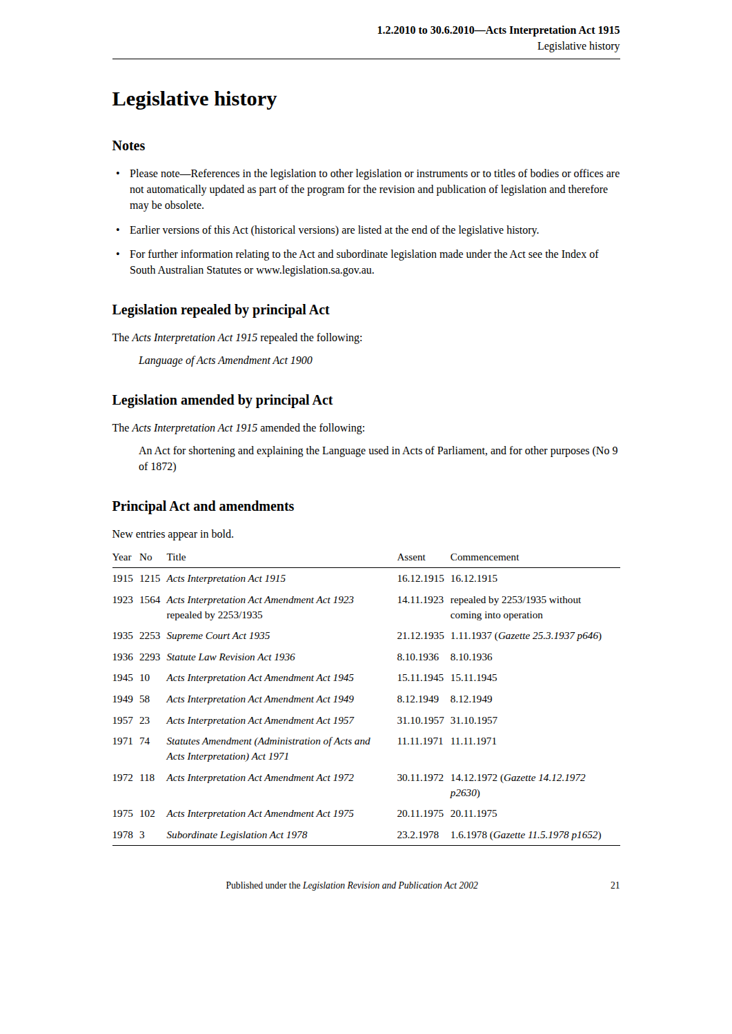1.2.2010 to 30.6.2010—Acts Interpretation Act 1915
Legislative history
Legislative history
Notes
Please note—References in the legislation to other legislation or instruments or to titles of bodies or offices are not automatically updated as part of the program for the revision and publication of legislation and therefore may be obsolete.
Earlier versions of this Act (historical versions) are listed at the end of the legislative history.
For further information relating to the Act and subordinate legislation made under the Act see the Index of South Australian Statutes or www.legislation.sa.gov.au.
Legislation repealed by principal Act
The Acts Interpretation Act 1915 repealed the following:
Language of Acts Amendment Act 1900
Legislation amended by principal Act
The Acts Interpretation Act 1915 amended the following:
An Act for shortening and explaining the Language used in Acts of Parliament, and for other purposes (No 9 of 1872)
Principal Act and amendments
New entries appear in bold.
| Year | No | Title | Assent | Commencement |
| --- | --- | --- | --- | --- |
| 1915 | 1215 | Acts Interpretation Act 1915 | 16.12.1915 | 16.12.1915 |
| 1923 | 1564 | Acts Interpretation Act Amendment Act 1923 repealed by 2253/1935 | 14.11.1923 | repealed by 2253/1935 without coming into operation |
| 1935 | 2253 | Supreme Court Act 1935 | 21.12.1935 | 1.11.1937 ( Gazette 25.3.1937 p646 ) |
| 1936 | 2293 | Statute Law Revision Act 1936 | 8.10.1936 | 8.10.1936 |
| 1945 | 10 | Acts Interpretation Act Amendment Act 1945 | 15.11.1945 | 15.11.1945 |
| 1949 | 58 | Acts Interpretation Act Amendment Act 1949 | 8.12.1949 | 8.12.1949 |
| 1957 | 23 | Acts Interpretation Act Amendment Act 1957 | 31.10.1957 | 31.10.1957 |
| 1971 | 74 | Statutes Amendment (Administration of Acts and Acts Interpretation) Act 1971 | 11.11.1971 | 11.11.1971 |
| 1972 | 118 | Acts Interpretation Act Amendment Act 1972 | 30.11.1972 | 14.12.1972 ( Gazette 14.12.1972 p2630 ) |
| 1975 | 102 | Acts Interpretation Act Amendment Act 1975 | 20.11.1975 | 20.11.1975 |
| 1978 | 3 | Subordinate Legislation Act 1978 | 23.2.1978 | 1.6.1978 ( Gazette 11.5.1978 p1652 ) |
Published under the Legislation Revision and Publication Act 2002
21